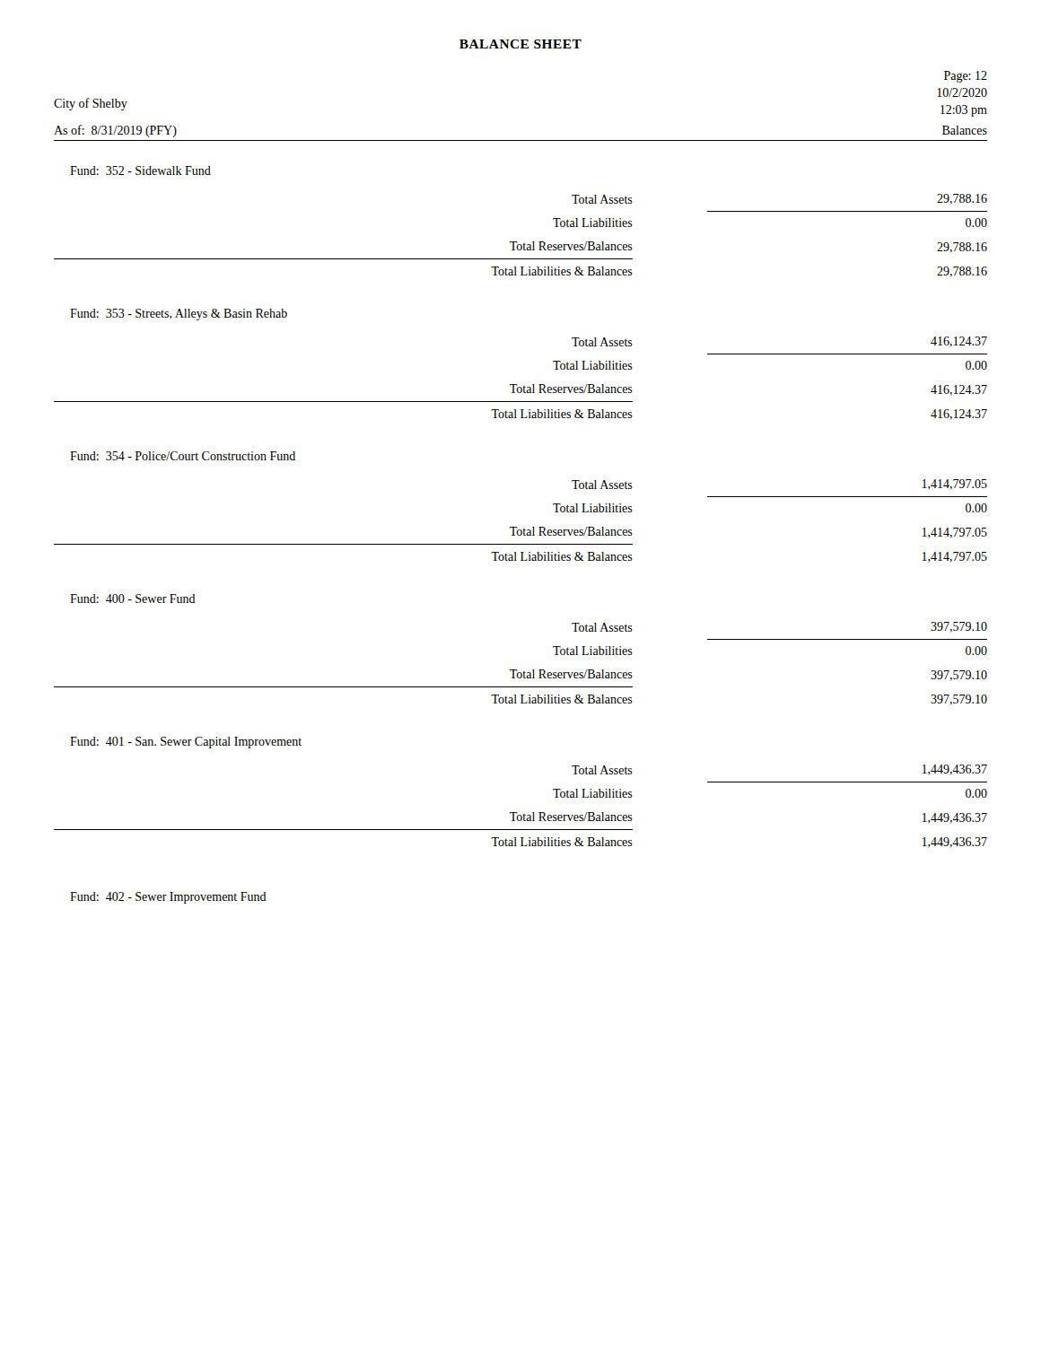BALANCE SHEET
Page: 12
10/2/2020
12:03 pm
City of Shelby
As of: 8/31/2019 (PFY)
Balances
Fund: 352 - Sidewalk Fund
| Total Assets | | 29,788.16 |
| Total Liabilities | | 0.00 |
| Total Reserves/Balances | | 29,788.16 |
| Total Liabilities & Balances | | 29,788.16 |
Fund: 353 - Streets, Alleys & Basin Rehab
| Total Assets | | 416,124.37 |
| Total Liabilities | | 0.00 |
| Total Reserves/Balances | | 416,124.37 |
| Total Liabilities & Balances | | 416,124.37 |
Fund: 354 - Police/Court Construction Fund
| Total Assets | | 1,414,797.05 |
| Total Liabilities | | 0.00 |
| Total Reserves/Balances | | 1,414,797.05 |
| Total Liabilities & Balances | | 1,414,797.05 |
Fund: 400 - Sewer Fund
| Total Assets | | 397,579.10 |
| Total Liabilities | | 0.00 |
| Total Reserves/Balances | | 397,579.10 |
| Total Liabilities & Balances | | 397,579.10 |
Fund: 401 - San. Sewer Capital Improvement
| Total Assets | | 1,449,436.37 |
| Total Liabilities | | 0.00 |
| Total Reserves/Balances | | 1,449,436.37 |
| Total Liabilities & Balances | | 1,449,436.37 |
Fund: 402 - Sewer Improvement Fund